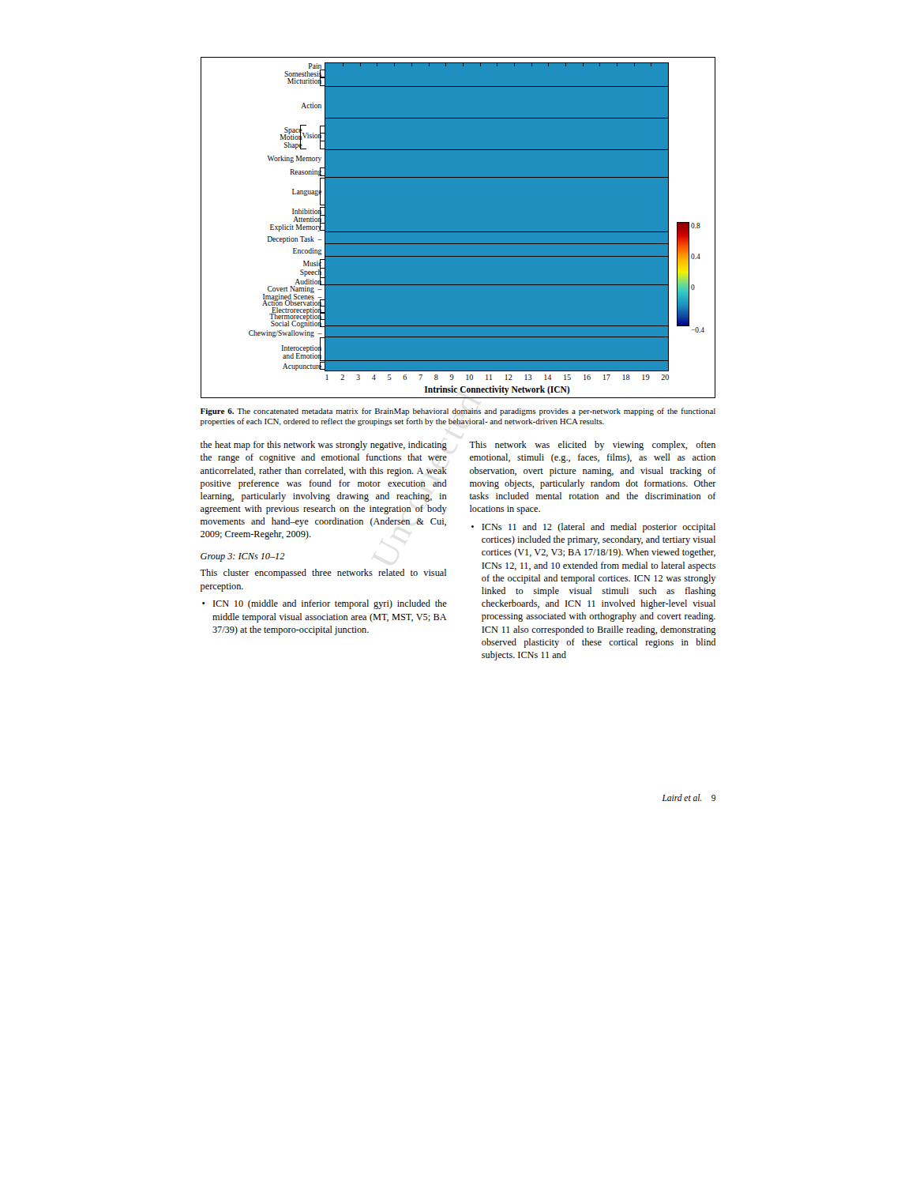Uncorrected
Pain
Somesthesis
Micturition
Action
Vision
Space
Motion
Shape
Working Memory
Reasoning
Language
Inhibition
Attention
Explicit Memory
Deception Task –
Encoding
Music
Speech
Audition
Covert Naming –
Imagined Scenes –
Action Observation
Electroreception
Thermoreception
Social Cognition
Chewing/Swallowing –
Interoception
and Emotion
Acupuncture
0.8
0.4
0
−0.4
12345 678910 1112131415 1617181920
Intrinsic Connectivity Network (ICN)
Figure 6. The concatenated metadata matrix for BrainMap behavioral domains and paradigms provides a per-network mapping of the functional properties of each ICN, ordered to reflect the groupings set forth by the behavioral- and network-driven HCA results.
the heat map for this network was strongly negative, indicating the range of cognitive and emotional functions that were anticorrelated, rather than correlated, with this region. A weak positive preference was found for motor execution and learning, particularly involving drawing and reaching, in agreement with previous research on the integration of body movements and hand–eye coordination (Andersen & Cui, 2009; Creem-Regehr, 2009).
Group 3: ICNs 10–12
This cluster encompassed three networks related to visual perception.
ICN 10 (middle and inferior temporal gyri) included the middle temporal visual association area (MT, MST, V5; BA 37/39) at the temporo-occipital junction.
This network was elicited by viewing complex, often emotional, stimuli (e.g., faces, films), as well as action observation, overt picture naming, and visual tracking of moving objects, particularly random dot formations. Other tasks included mental rotation and the discrimination of locations in space.
ICNs 11 and 12 (lateral and medial posterior occipital cortices) included the primary, secondary, and tertiary visual cortices (V1, V2, V3; BA 17/18/19). When viewed together, ICNs 12, 11, and 10 extended from medial to lateral aspects of the occipital and temporal cortices. ICN 12 was strongly linked to simple visual stimuli such as flashing checkerboards, and ICN 11 involved higher-level visual processing associated with orthography and covert reading. ICN 11 also corresponded to Braille reading, demonstrating observed plasticity of these cortical regions in blind subjects. ICNs 11 and
Laird et al. 9